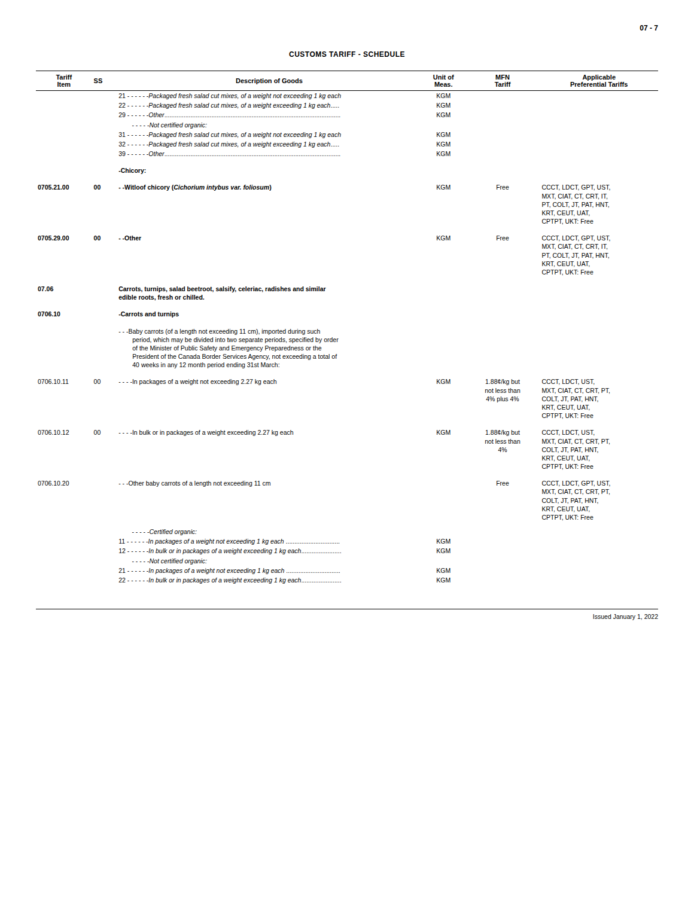07 - 7
CUSTOMS TARIFF - SCHEDULE
| Tariff Item | SS | Description of Goods | Unit of Meas. | MFN Tariff | Applicable Preferential Tariffs |
| --- | --- | --- | --- | --- | --- |
| | | 21 - - - - - - Packaged fresh salad cut mixes, of a weight not exceeding 1 kg each | KGM | | |
| | | 22 - - - - - - Packaged fresh salad cut mixes, of a weight exceeding 1 kg each ..... | KGM | | |
| | | 29 - - - - - - Other ..................................................................................................... | KGM | | |
| | | - - - - - Not certified organic: | | | |
| | | 31 - - - - - - Packaged fresh salad cut mixes, of a weight not exceeding 1 kg each | KGM | | |
| | | 32 - - - - - - Packaged fresh salad cut mixes, of a weight exceeding 1 kg each ..... | KGM | | |
| | | 39 - - - - - - Other ..................................................................................................... | KGM | | |
| | | -Chicory: | | | |
| 0705.21.00 | 00 | - -Witloof chicory ( Cichorium intybus var. foliosum ) | KGM | Free | CCCT, LDCT, GPT, UST, MXT, CIAT, CT, CRT, IT, PT, COLT, JT, PAT, HNT, KRT, CEUT, UAT, CPTPT, UKT: Free |
| 0705.29.00 | 00 | - -Other | KGM | Free | CCCT, LDCT, GPT, UST, MXT, CIAT, CT, CRT, IT, PT, COLT, JT, PAT, HNT, KRT, CEUT, UAT, CPTPT, UKT: Free |
| 07.06 | | Carrots, turnips, salad beetroot, salsify, celeriac, radishes and similar edible roots, fresh or chilled. | | | |
| 0706.10 | | -Carrots and turnips | | | |
| | | - - -Baby carrots (of a length not exceeding 11 cm), imported during such period, which may be divided into two separate periods, specified by order of the Minister of Public Safety and Emergency Preparedness or the President of the Canada Border Services Agency, not exceeding a total of 40 weeks in any 12 month period ending 31st March: | | | |
| 0706.10.11 | 00 | - - - -In packages of a weight not exceeding 2.27 kg each | KGM | 1.88¢/kg but not less than 4% plus 4% | CCCT, LDCT, UST, MXT, CIAT, CT, CRT, PT, COLT, JT, PAT, HNT, KRT, CEUT, UAT, CPTPT, UKT: Free |
| 0706.10.12 | 00 | - - - -In bulk or in packages of a weight exceeding 2.27 kg each | KGM | 1.88¢/kg but not less than 4% | CCCT, LDCT, UST, MXT, CIAT, CT, CRT, PT, COLT, JT, PAT, HNT, KRT, CEUT, UAT, CPTPT, UKT: Free |
| 0706.10.20 | | - - -Other baby carrots of a length not exceeding 11 cm | | Free | CCCT, LDCT, GPT, UST, MXT, CIAT, CT, CRT, PT, COLT, JT, PAT, HNT, KRT, CEUT, UAT, CPTPT, UKT: Free |
| | | - - - - - Certified organic: | | | |
| | | 11 - - - - - - In packages of a weight not exceeding 1 kg each ............................... | KGM | | |
| | | 12 - - - - - - In bulk or in packages of a weight exceeding 1 kg each ....................... | KGM | | |
| | | - - - - - Not certified organic: | | | |
| | | 21 - - - - - - In packages of a weight not exceeding 1 kg each ............................... | KGM | | |
| | | 22 - - - - - - In bulk or in packages of a weight exceeding 1 kg each ....................... | KGM | | |
Issued January 1, 2022